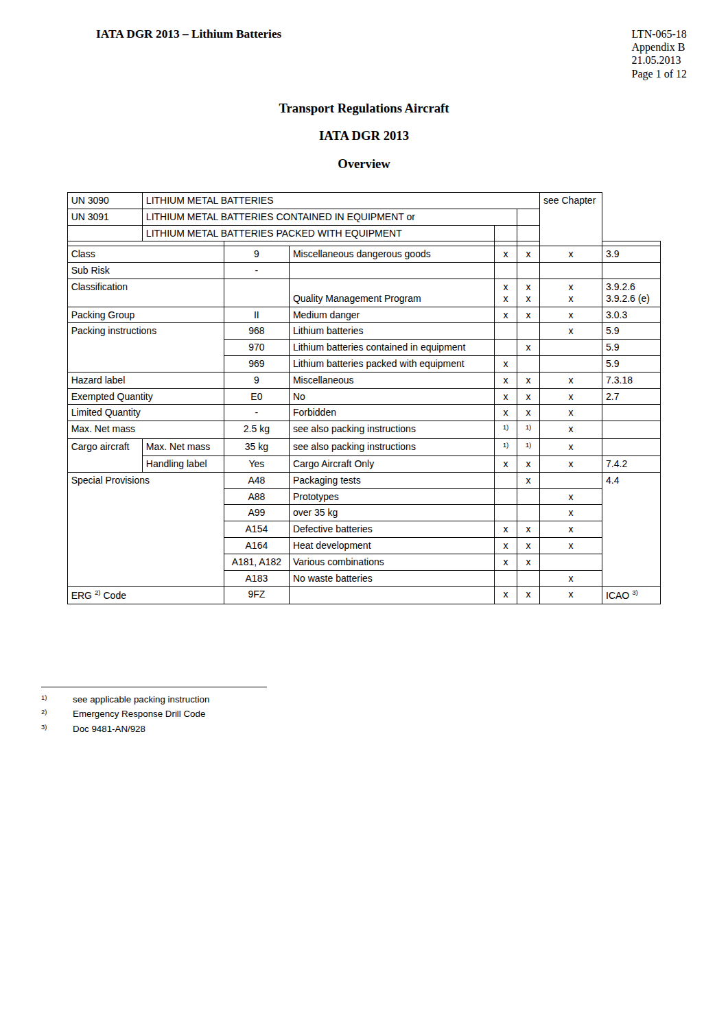IATA DGR 2013 – Lithium Batteries
LTN-065-18
Appendix B
21.05.2013
Page 1 of 12
Transport Regulations Aircraft
IATA DGR 2013
Overview
| UN 3090 | LITHIUM METAL BATTERIES | see Chapter |
| UN 3091 | LITHIUM METAL BATTERIES CONTAINED IN EQUIPMENT or | |
| | LITHIUM METAL BATTERIES PACKED WITH EQUIPMENT | | |
| Class | 9 | Miscellaneous dangerous goods | x | x | x | 3.9 |
| Sub Risk | - | | | | | |
| Classification | | Quality Management Program | x x | x x | x x | 3.9.2.6 3.9.2.6 (e) |
| Packing Group | II | Medium danger | x | x | x | 3.0.3 |
| Packing instructions | 968 | Lithium batteries | | | x | 5.9 |
| 970 | Lithium batteries contained in equipment | | x | | 5.9 |
| 969 | Lithium batteries packed with equipment | x | | | 5.9 |
| Hazard label | 9 | Miscellaneous | x | x | x | 7.3.18 |
| Exempted Quantity | E0 | No | x | x | x | 2.7 |
| Limited Quantity | - | Forbidden | x | x | x | |
| Max. Net mass | 2.5 kg | see also packing instructions | 1) | 1) | x | |
| Cargo aircraft | Max. Net mass | 35 kg | see also packing instructions | 1) | 1) | x | |
| Handling label | Yes | Cargo Aircraft Only | x | x | x | 7.4.2 |
| Special Provisions | A48 | Packaging tests | | x | | 4.4 |
| A88 | Prototypes | | | x |
| A99 | over 35 kg | | | x |
| A154 | Defective batteries | x | x | x |
| A164 | Heat development | x | x | x |
| A181, A182 | Various combinations | x | x | |
| A183 | No waste batteries | | | x |
| ERG 2) Code | 9FZ | | x | x | x | ICAO 3) |
| 1) | see applicable packing instruction |
| 2) | Emergency Response Drill Code |
| 3) | Doc 9481-AN/928 |